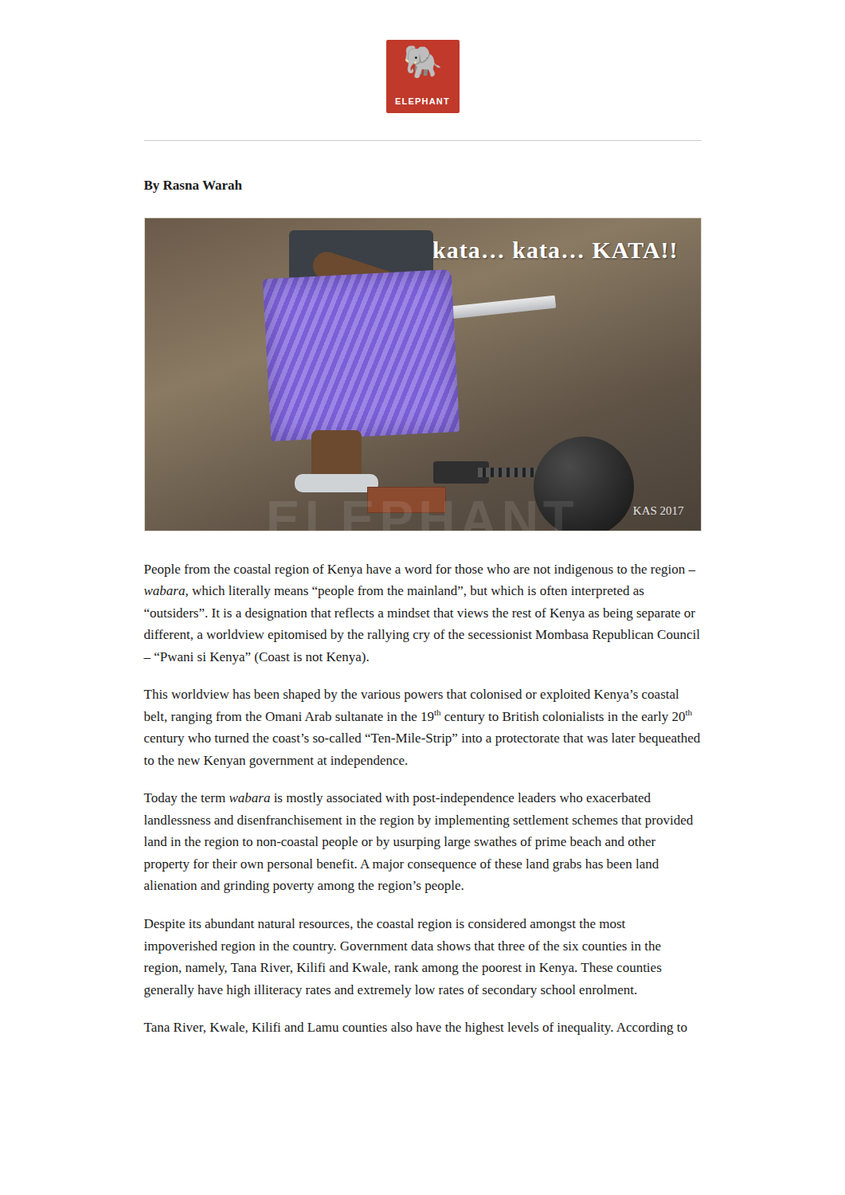🐘
ELEPHANT
By Rasna Warah
kata… kata… KATA!!
KAS 2017
ELEPHANT
People from the coastal region of Kenya have a word for those who are not indigenous to the region – wabara, which literally means “people from the mainland”, but which is often interpreted as “outsiders”. It is a designation that reflects a mindset that views the rest of Kenya as being separate or different, a worldview epitomised by the rallying cry of the secessionist Mombasa Republican Council – “Pwani si Kenya” (Coast is not Kenya).
This worldview has been shaped by the various powers that colonised or exploited Kenya’s coastal belt, ranging from the Omani Arab sultanate in the 19th century to British colonialists in the early 20th century who turned the coast’s so-called “Ten-Mile-Strip” into a protectorate that was later bequeathed to the new Kenyan government at independence.
Today the term wabara is mostly associated with post-independence leaders who exacerbated landlessness and disenfranchisement in the region by implementing settlement schemes that provided land in the region to non-coastal people or by usurping large swathes of prime beach and other property for their own personal benefit. A major consequence of these land grabs has been land alienation and grinding poverty among the region’s people.
Despite its abundant natural resources, the coastal region is considered amongst the most impoverished region in the country. Government data shows that three of the six counties in the region, namely, Tana River, Kilifi and Kwale, rank among the poorest in Kenya. These counties generally have high illiteracy rates and extremely low rates of secondary school enrolment.
Tana River, Kwale, Kilifi and Lamu counties also have the highest levels of inequality. According to